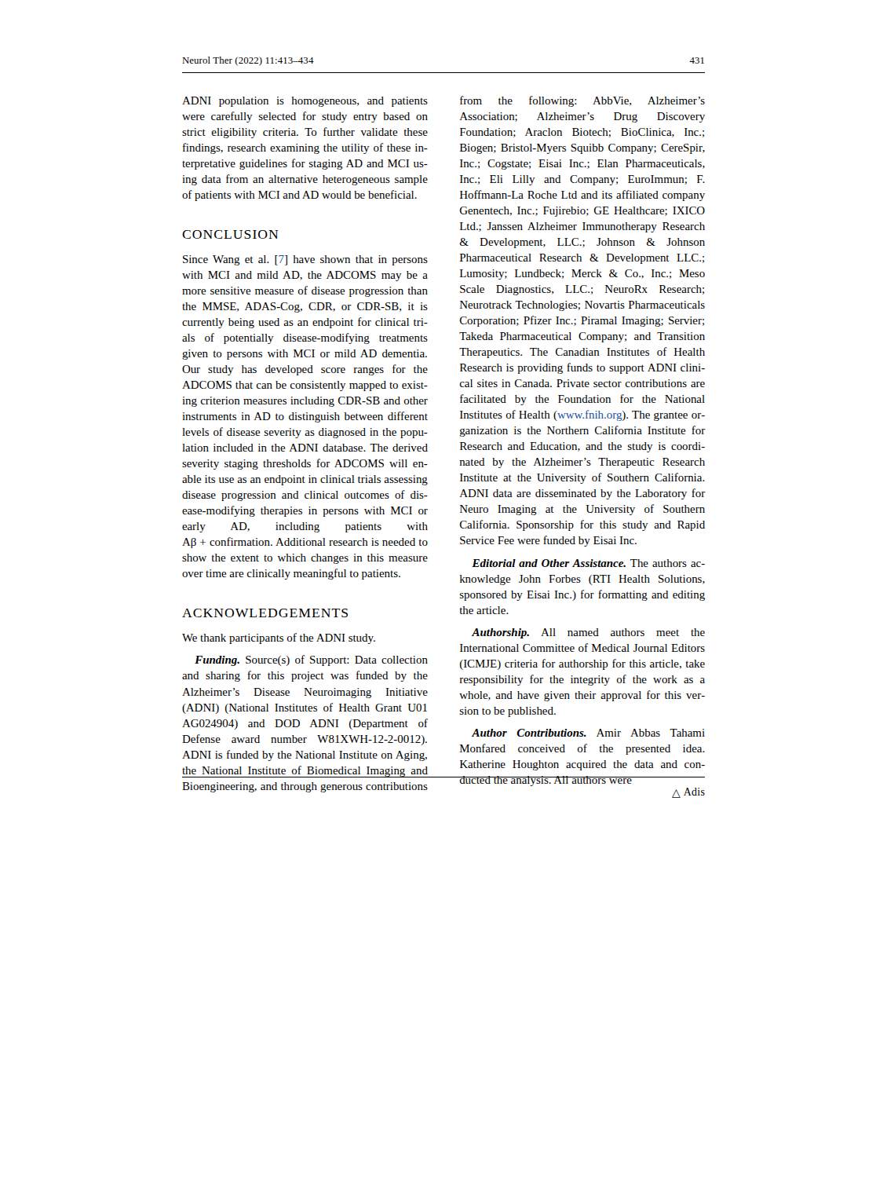Neurol Ther (2022) 11:413–434
431
ADNI population is homogeneous, and patients were carefully selected for study entry based on strict eligibility criteria. To further validate these findings, research examining the utility of these interpretative guidelines for staging AD and MCI using data from an alternative heterogeneous sample of patients with MCI and AD would be beneficial.
CONCLUSION
Since Wang et al. [7] have shown that in persons with MCI and mild AD, the ADCOMS may be a more sensitive measure of disease progression than the MMSE, ADAS-Cog, CDR, or CDR-SB, it is currently being used as an endpoint for clinical trials of potentially disease-modifying treatments given to persons with MCI or mild AD dementia. Our study has developed score ranges for the ADCOMS that can be consistently mapped to existing criterion measures including CDR-SB and other instruments in AD to distinguish between different levels of disease severity as diagnosed in the population included in the ADNI database. The derived severity staging thresholds for ADCOMS will enable its use as an endpoint in clinical trials assessing disease progression and clinical outcomes of disease-modifying therapies in persons with MCI or early AD, including patients with Aβ + confirmation. Additional research is needed to show the extent to which changes in this measure over time are clinically meaningful to patients.
ACKNOWLEDGEMENTS
We thank participants of the ADNI study.
Funding. Source(s) of Support: Data collection and sharing for this project was funded by the Alzheimer’s Disease Neuroimaging Initiative (ADNI) (National Institutes of Health Grant U01 AG024904) and DOD ADNI (Department of Defense award number W81XWH-12-2-0012). ADNI is funded by the National Institute on Aging, the National Institute of Biomedical Imaging and Bioengineering, and through generous contributions from the following: AbbVie, Alzheimer’s Association; Alzheimer’s Drug Discovery Foundation; Araclon Biotech; BioClinica, Inc.; Biogen; Bristol-Myers Squibb Company; CereSpir, Inc.; Cogstate; Eisai Inc.; Elan Pharmaceuticals, Inc.; Eli Lilly and Company; EuroImmun; F. Hoffmann-La Roche Ltd and its affiliated company Genentech, Inc.; Fujirebio; GE Healthcare; IXICO Ltd.; Janssen Alzheimer Immunotherapy Research & Development, LLC.; Johnson & Johnson Pharmaceutical Research & Development LLC.; Lumosity; Lundbeck; Merck & Co., Inc.; Meso Scale Diagnostics, LLC.; NeuroRx Research; Neurotrack Technologies; Novartis Pharmaceuticals Corporation; Pfizer Inc.; Piramal Imaging; Servier; Takeda Pharmaceutical Company; and Transition Therapeutics. The Canadian Institutes of Health Research is providing funds to support ADNI clinical sites in Canada. Private sector contributions are facilitated by the Foundation for the National Institutes of Health (www.fnih.org). The grantee organization is the Northern California Institute for Research and Education, and the study is coordinated by the Alzheimer’s Therapeutic Research Institute at the University of Southern California. ADNI data are disseminated by the Laboratory for Neuro Imaging at the University of Southern California. Sponsorship for this study and Rapid Service Fee were funded by Eisai Inc.
Editorial and Other Assistance. The authors acknowledge John Forbes (RTI Health Solutions, sponsored by Eisai Inc.) for formatting and editing the article.
Authorship. All named authors meet the International Committee of Medical Journal Editors (ICMJE) criteria for authorship for this article, take responsibility for the integrity of the work as a whole, and have given their approval for this version to be published.
Author Contributions. Amir Abbas Tahami Monfared conceived of the presented idea. Katherine Houghton acquired the data and conducted the analysis. All authors were
△ Adis